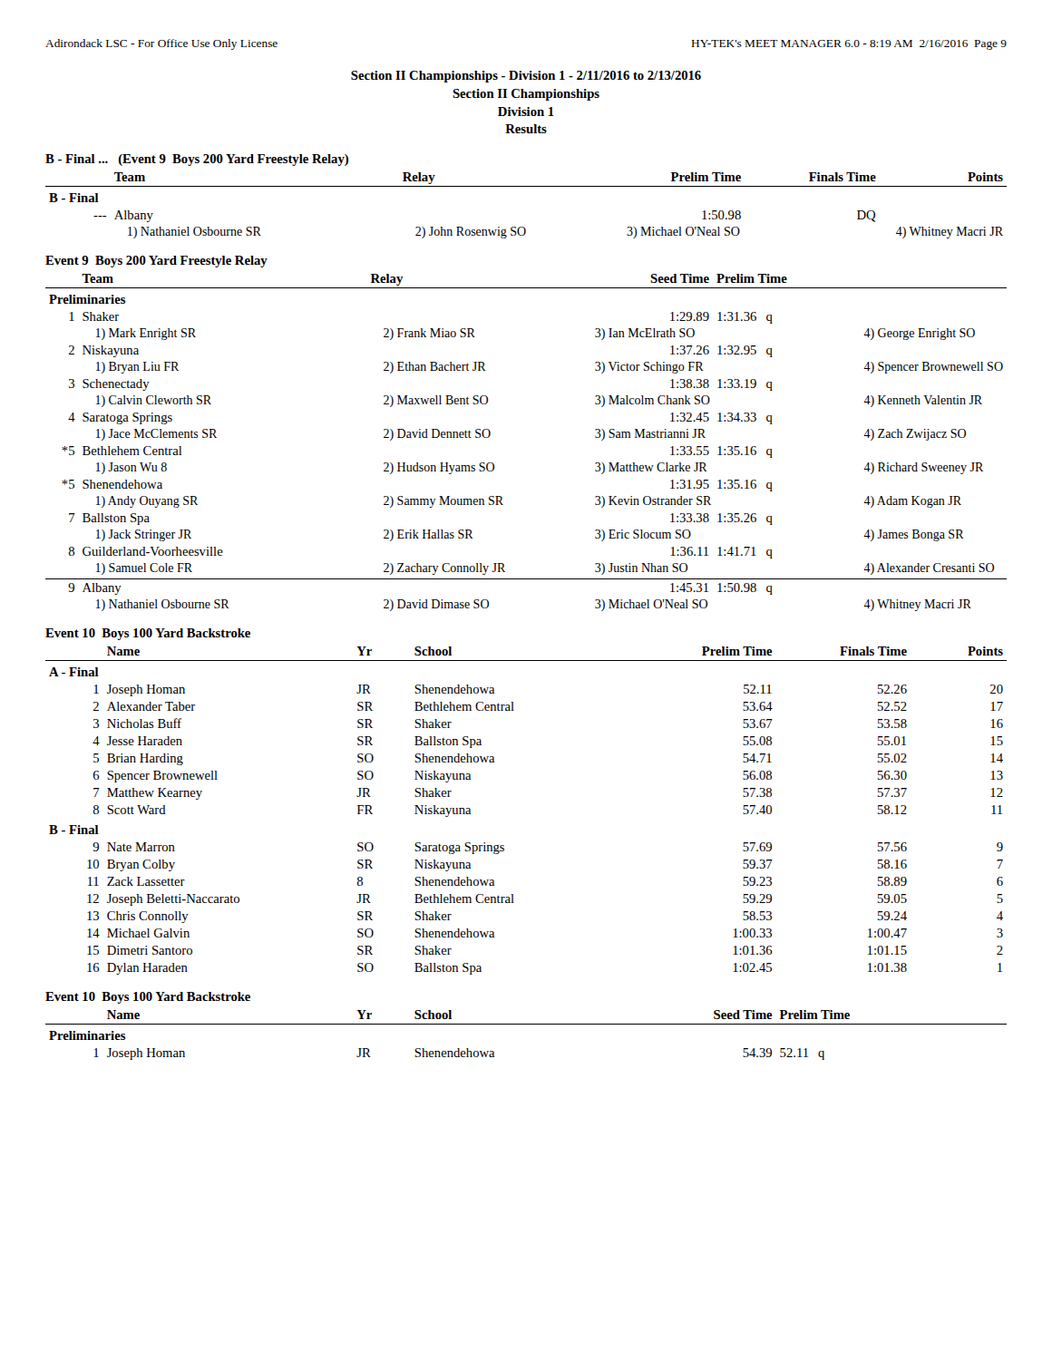Adirondack LSC - For Office Use Only License
HY-TEK's MEET MANAGER 6.0 - 8:19 AM 2/16/2016 Page 9
Section II Championships - Division 1 - 2/11/2016 to 2/13/2016
Section II Championships
Division 1
Results
B - Final ... (Event 9 Boys 200 Yard Freestyle Relay)
| | Team | Relay | Prelim Time | Finals Time | Points |
| --- | --- | --- | --- | --- | --- |
| B - Final |
| --- | Albany | | 1:50.98 | DQ | |
| | 1) Nathaniel Osbourne SR | 2) John Rosenwig SO | 3) Michael O'Neal SO | 4) Whitney Macri JR |
Event 9 Boys 200 Yard Freestyle Relay
| | Team | Relay | Seed Time | Prelim Time | |
| --- | --- | --- | --- | --- | --- |
| Preliminaries |
| 1 | Shaker | | 1:29.89 | 1:31.36 q | |
| | 1) Mark Enright SR | 2) Frank Miao SR | 3) Ian McElrath SO | 4) George Enright SO |
| 2 | Niskayuna | | 1:37.26 | 1:32.95 q | |
| | 1) Bryan Liu FR | 2) Ethan Bachert JR | 3) Victor Schingo FR | 4) Spencer Brownewell SO |
| 3 | Schenectady | | 1:38.38 | 1:33.19 q | |
| | 1) Calvin Cleworth SR | 2) Maxwell Bent SO | 3) Malcolm Chank SO | 4) Kenneth Valentin JR |
| 4 | Saratoga Springs | | 1:32.45 | 1:34.33 q | |
| | 1) Jace McClements SR | 2) David Dennett SO | 3) Sam Mastrianni JR | 4) Zach Zwijacz SO |
| *5 | Bethlehem Central | | 1:33.55 | 1:35.16 q | |
| | 1) Jason Wu 8 | 2) Hudson Hyams SO | 3) Matthew Clarke JR | 4) Richard Sweeney JR |
| *5 | Shenendehowa | | 1:31.95 | 1:35.16 q | |
| | 1) Andy Ouyang SR | 2) Sammy Moumen SR | 3) Kevin Ostrander SR | 4) Adam Kogan JR |
| 7 | Ballston Spa | | 1:33.38 | 1:35.26 q | |
| | 1) Jack Stringer JR | 2) Erik Hallas SR | 3) Eric Slocum SO | 4) James Bonga SR |
| 8 | Guilderland-Voorheesville | | 1:36.11 | 1:41.71 q | |
| | 1) Samuel Cole FR | 2) Zachary Connolly JR | 3) Justin Nhan SO | 4) Alexander Cresanti SO |
| 9 | Albany | | 1:45.31 | 1:50.98 q | |
| | 1) Nathaniel Osbourne SR | 2) David Dimase SO | 3) Michael O'Neal SO | 4) Whitney Macri JR |
Event 10 Boys 100 Yard Backstroke
| | Name | Yr | School | Prelim Time | Finals Time | Points |
| --- | --- | --- | --- | --- | --- | --- |
| A - Final |
| 1 | Joseph Homan | JR | Shenendehowa | 52.11 | 52.26 | 20 |
| 2 | Alexander Taber | SR | Bethlehem Central | 53.64 | 52.52 | 17 |
| 3 | Nicholas Buff | SR | Shaker | 53.67 | 53.58 | 16 |
| 4 | Jesse Haraden | SR | Ballston Spa | 55.08 | 55.01 | 15 |
| 5 | Brian Harding | SO | Shenendehowa | 54.71 | 55.02 | 14 |
| 6 | Spencer Brownewell | SO | Niskayuna | 56.08 | 56.30 | 13 |
| 7 | Matthew Kearney | JR | Shaker | 57.38 | 57.37 | 12 |
| 8 | Scott Ward | FR | Niskayuna | 57.40 | 58.12 | 11 |
| B - Final |
| 9 | Nate Marron | SO | Saratoga Springs | 57.69 | 57.56 | 9 |
| 10 | Bryan Colby | SR | Niskayuna | 59.37 | 58.16 | 7 |
| 11 | Zack Lassetter | 8 | Shenendehowa | 59.23 | 58.89 | 6 |
| 12 | Joseph Beletti-Naccarato | JR | Bethlehem Central | 59.29 | 59.05 | 5 |
| 13 | Chris Connolly | SR | Shaker | 58.53 | 59.24 | 4 |
| 14 | Michael Galvin | SO | Shenendehowa | 1:00.33 | 1:00.47 | 3 |
| 15 | Dimetri Santoro | SR | Shaker | 1:01.36 | 1:01.15 | 2 |
| 16 | Dylan Haraden | SO | Ballston Spa | 1:02.45 | 1:01.38 | 1 |
Event 10 Boys 100 Yard Backstroke
| | Name | Yr | School | Seed Time | Prelim Time | |
| --- | --- | --- | --- | --- | --- | --- |
| Preliminaries |
| 1 | Joseph Homan | JR | Shenendehowa | 54.39 | 52.11 q | |